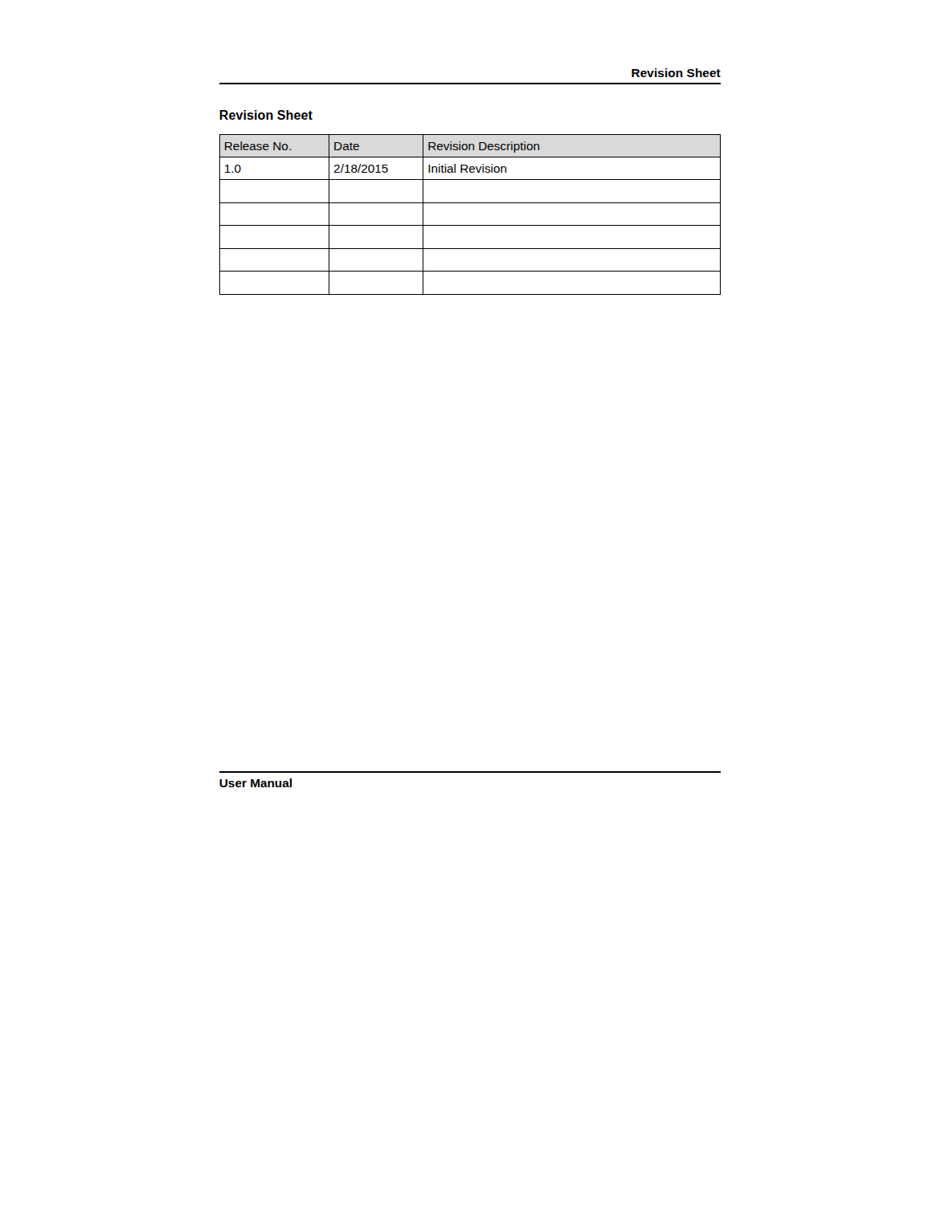Revision Sheet
Revision Sheet
| Release No. | Date | Revision Description |
| --- | --- | --- |
| 1.0 | 2/18/2015 | Initial Revision |
User Manual